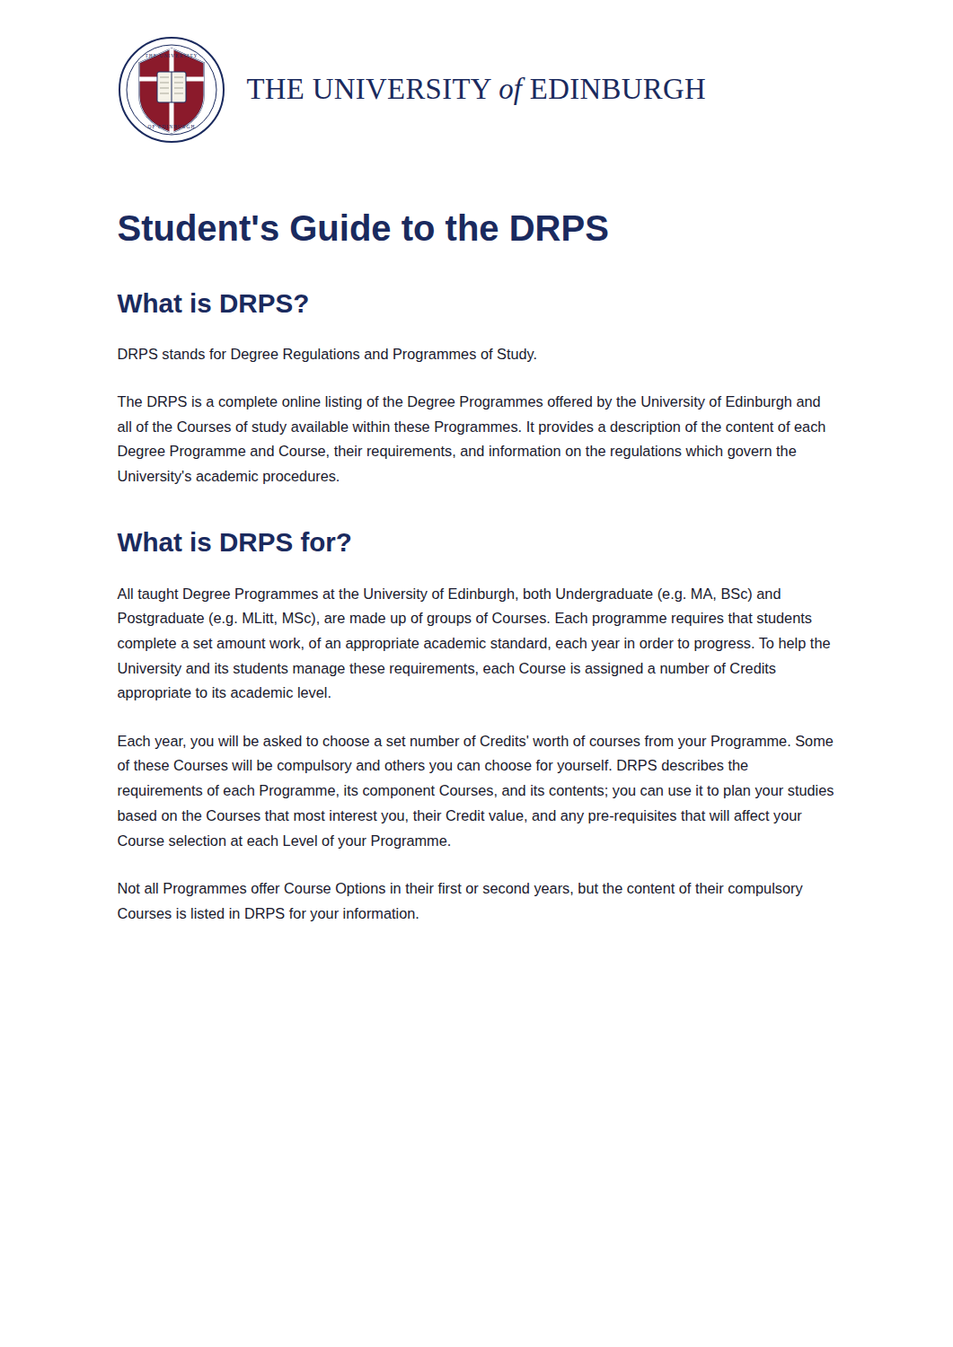THE UNIVERSITY OF EDINBURGH
THE UNIVERSITY of EDINBURGH
Student's Guide to the DRPS
What is DRPS?
DRPS stands for Degree Regulations and Programmes of Study.
The DRPS is a complete online listing of the Degree Programmes offered by the University of Edinburgh and all of the Courses of study available within these Programmes. It provides a description of the content of each Degree Programme and Course, their requirements, and information on the regulations which govern the University's academic procedures.
What is DRPS for?
All taught Degree Programmes at the University of Edinburgh, both Undergraduate (e.g. MA, BSc) and Postgraduate (e.g. MLitt, MSc), are made up of groups of Courses. Each programme requires that students complete a set amount work, of an appropriate academic standard, each year in order to progress. To help the University and its students manage these requirements, each Course is assigned a number of Credits appropriate to its academic level.
Each year, you will be asked to choose a set number of Credits' worth of courses from your Programme. Some of these Courses will be compulsory and others you can choose for yourself. DRPS describes the requirements of each Programme, its component Courses, and its contents; you can use it to plan your studies based on the Courses that most interest you, their Credit value, and any pre-requisites that will affect your Course selection at each Level of your Programme.
Not all Programmes offer Course Options in their first or second years, but the content of their compulsory Courses is listed in DRPS for your information.